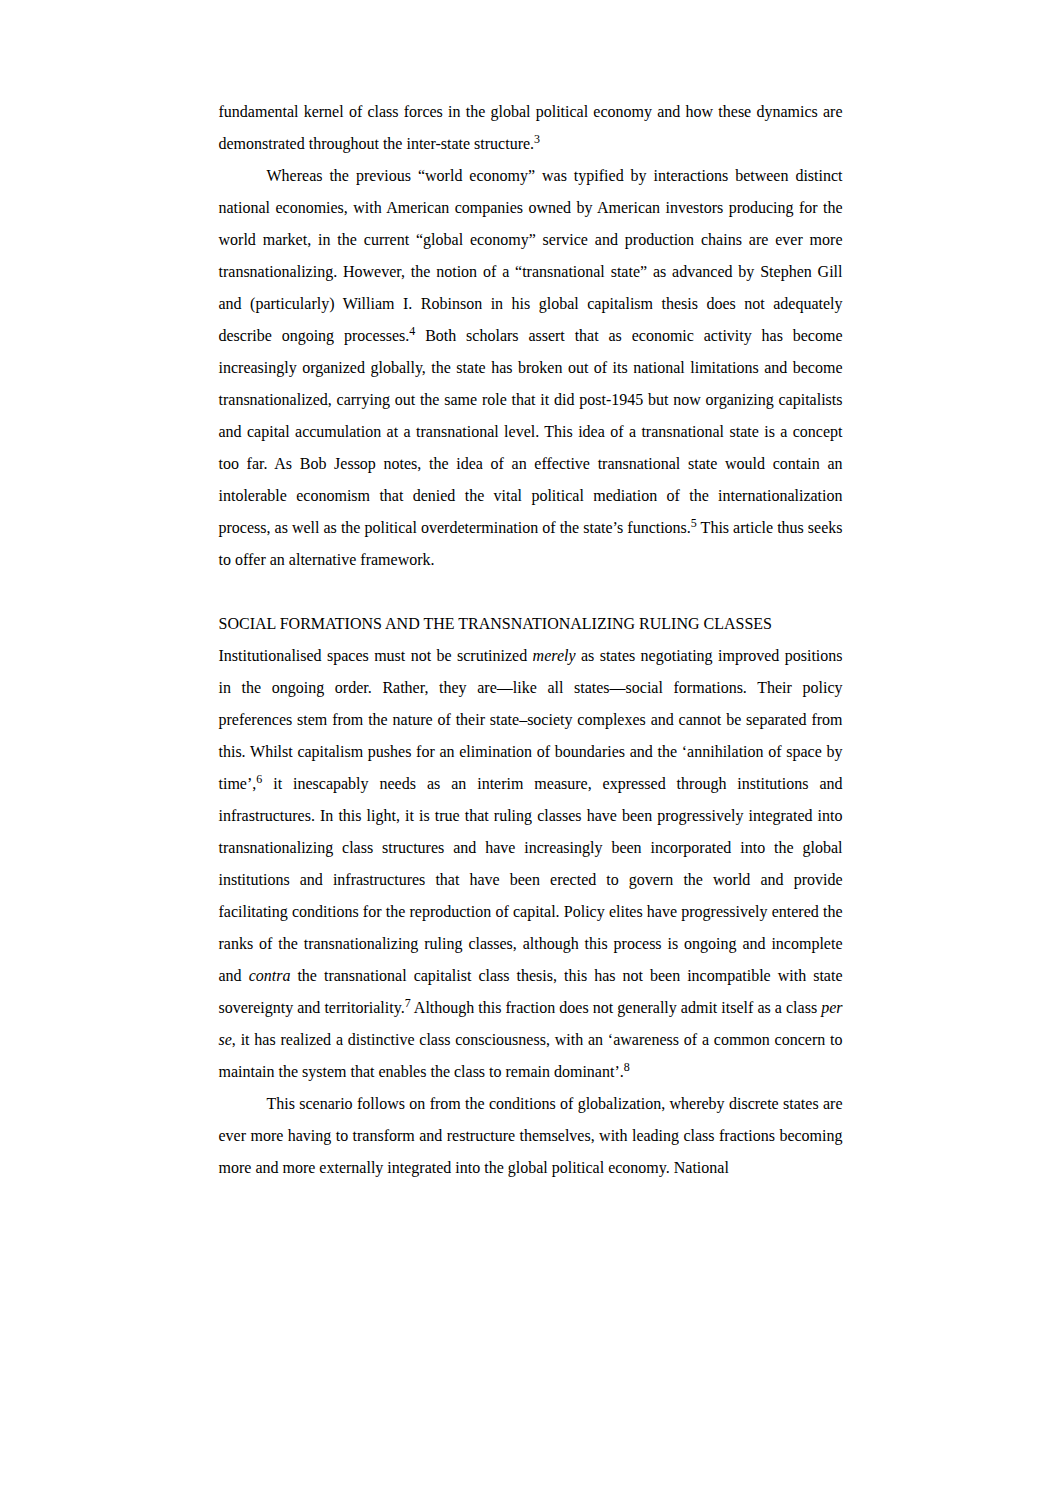fundamental kernel of class forces in the global political economy and how these dynamics are demonstrated throughout the inter-state structure.3
Whereas the previous “world economy” was typified by interactions between distinct national economies, with American companies owned by American investors producing for the world market, in the current “global economy” service and production chains are ever more transnationalizing. However, the notion of a “transnational state” as advanced by Stephen Gill and (particularly) William I. Robinson in his global capitalism thesis does not adequately describe ongoing processes.4 Both scholars assert that as economic activity has become increasingly organized globally, the state has broken out of its national limitations and become transnationalized, carrying out the same role that it did post-1945 but now organizing capitalists and capital accumulation at a transnational level. This idea of a transnational state is a concept too far. As Bob Jessop notes, the idea of an effective transnational state would contain an intolerable economism that denied the vital political mediation of the internationalization process, as well as the political overdetermination of the state’s functions.5 This article thus seeks to offer an alternative framework.
Social Formations and the Transnationalizing Ruling Classes
Institutionalised spaces must not be scrutinized merely as states negotiating improved positions in the ongoing order. Rather, they are—like all states—social formations. Their policy preferences stem from the nature of their state–society complexes and cannot be separated from this. Whilst capitalism pushes for an elimination of boundaries and the ‘annihilation of space by time’,6 it inescapably needs as an interim measure, expressed through institutions and infrastructures. In this light, it is true that ruling classes have been progressively integrated into transnationalizing class structures and have increasingly been incorporated into the global institutions and infrastructures that have been erected to govern the world and provide facilitating conditions for the reproduction of capital. Policy elites have progressively entered the ranks of the transnationalizing ruling classes, although this process is ongoing and incomplete and contra the transnational capitalist class thesis, this has not been incompatible with state sovereignty and territoriality.7 Although this fraction does not generally admit itself as a class per se, it has realized a distinctive class consciousness, with an ‘awareness of a common concern to maintain the system that enables the class to remain dominant’.8
This scenario follows on from the conditions of globalization, whereby discrete states are ever more having to transform and restructure themselves, with leading class fractions becoming more and more externally integrated into the global political economy. National